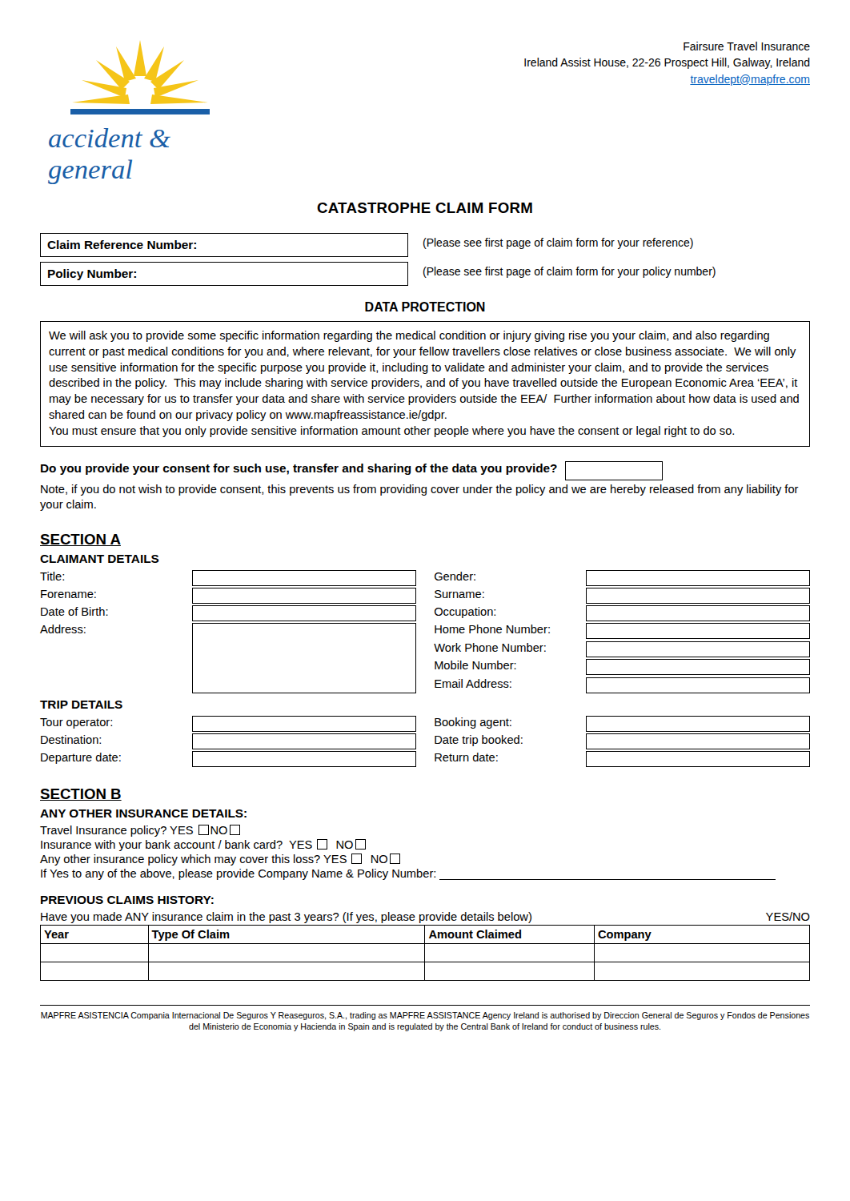accident & general
Fairsure Travel Insurance
Ireland Assist House, 22-26 Prospect Hill, Galway, Ireland
traveldept@mapfre.com
CATASTROPHE CLAIM FORM
Claim Reference Number:
(Please see first page of claim form for your reference)
Policy Number:
(Please see first page of claim form for your policy number)
DATA PROTECTION
We will ask you to provide some specific information regarding the medical condition or injury giving rise you your claim, and also regarding current or past medical conditions for you and, where relevant, for your fellow travellers close relatives or close business associate. We will only use sensitive information for the specific purpose you provide it, including to validate and administer your claim, and to provide the services described in the policy. This may include sharing with service providers, and of you have travelled outside the European Economic Area ‘EEA’, it may be necessary for us to transfer your data and share with service providers outside the EEA/ Further information about how data is used and shared can be found on our privacy policy on www.mapfreassistance.ie/gdpr.
You must ensure that you only provide sensitive information amount other people where you have the consent or legal right to do so.
Do you provide your consent for such use, transfer and sharing of the data you provide?
Note, if you do not wish to provide consent, this prevents us from providing cover under the policy and we are hereby released from any liability for your claim.
SECTION A
CLAIMANT DETAILS
| Title: | | | Gender: | |
| Forename: | | | Surname: | |
| Date of Birth: | | | Occupation: | |
| Address: | | | Home Phone Number: | |
| | | Work Phone Number: | |
| | | Mobile Number: | |
| | | Email Address: | |
TRIP DETAILS
| Tour operator: | | | Booking agent: | |
| Destination: | | | Date trip booked: | |
| Departure date: | | | Return date: | |
SECTION B
ANY OTHER INSURANCE DETAILS:
Travel Insurance policy? YES NO
Insurance with your bank account / bank card? YES NO
Any other insurance policy which may cover this loss? YES NO
If Yes to any of the above, please provide Company Name & Policy Number:
PREVIOUS CLAIMS HISTORY:
Have you made ANY insurance claim in the past 3 years? (If yes, please provide details below) YES/NO
| Year | Type Of Claim | Amount Claimed | Company |
| --- | --- | --- | --- |
MAPFRE ASISTENCIA Compania Internacional De Seguros Y Reaseguros, S.A., trading as MAPFRE ASSISTANCE Agency Ireland is authorised by Direccion General de Seguros y Fondos de Pensiones del Ministerio de Economia y Hacienda in Spain and is regulated by the Central Bank of Ireland for conduct of business rules.